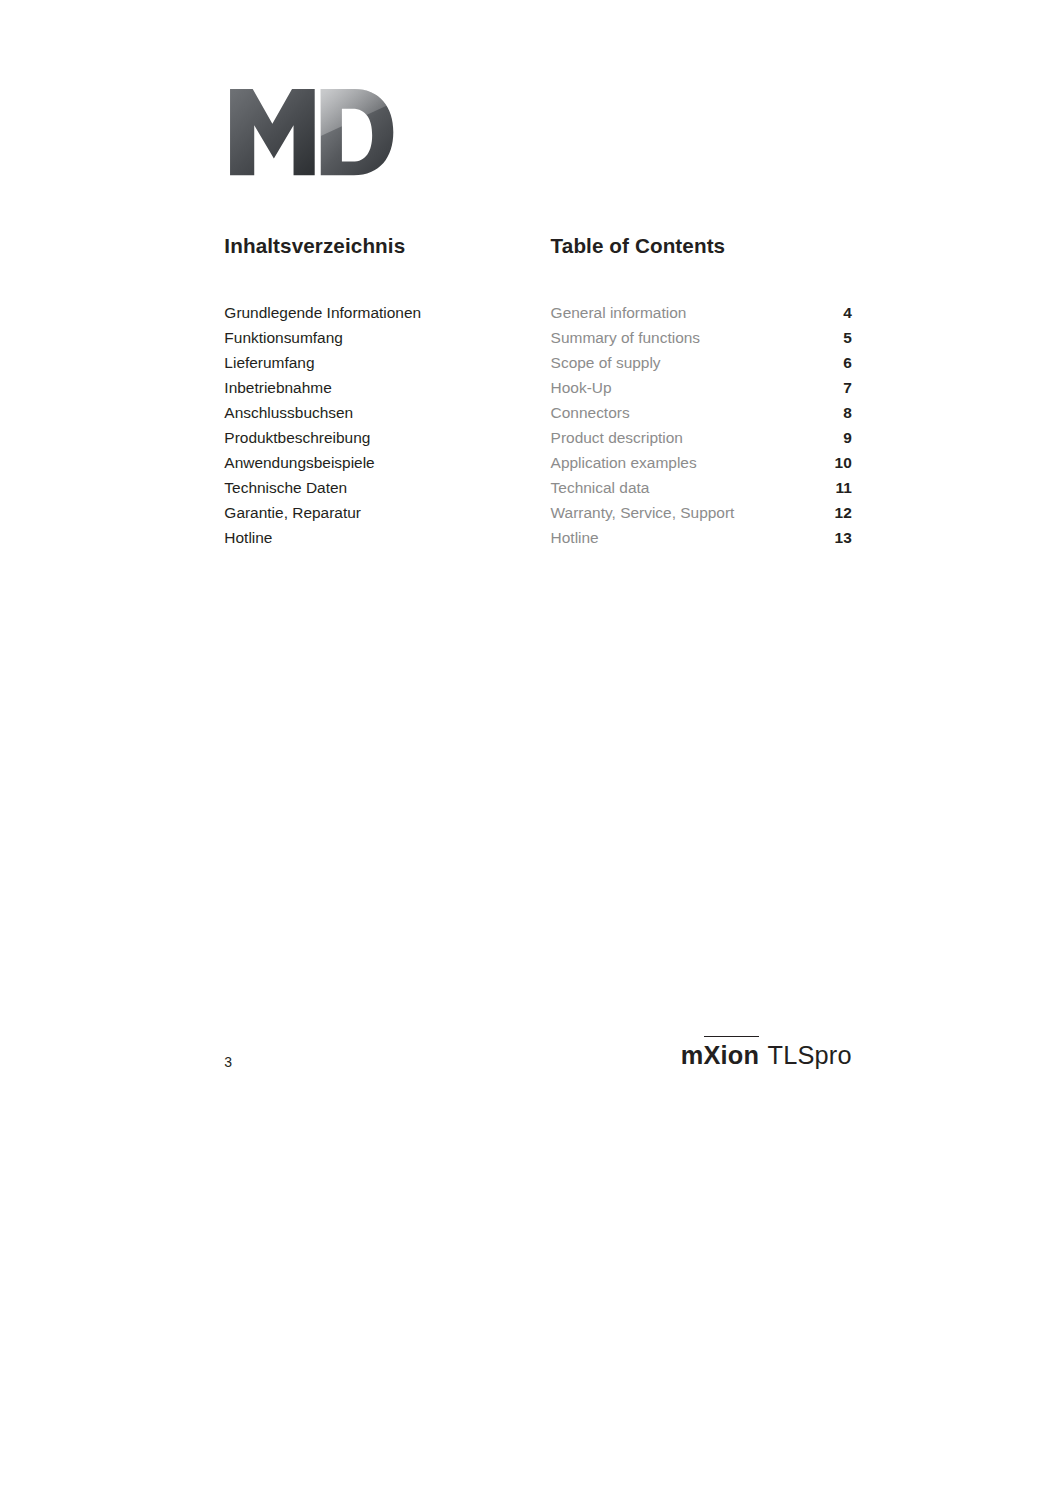Inhaltsverzeichnis
Table of Contents
| Grundlegende Informationen | General information | 4 |
| Funktionsumfang | Summary of functions | 5 |
| Lieferumfang | Scope of supply | 6 |
| Inbetriebnahme | Hook-Up | 7 |
| Anschlussbuchsen | Connectors | 8 |
| Produktbeschreibung | Product description | 9 |
| Anwendungsbeispiele | Application examples | 10 |
| Technische Daten | Technical data | 11 |
| Garantie, Reparatur | Warranty, Service, Support | 12 |
| Hotline | Hotline | 13 |
3
mXion TLSpro